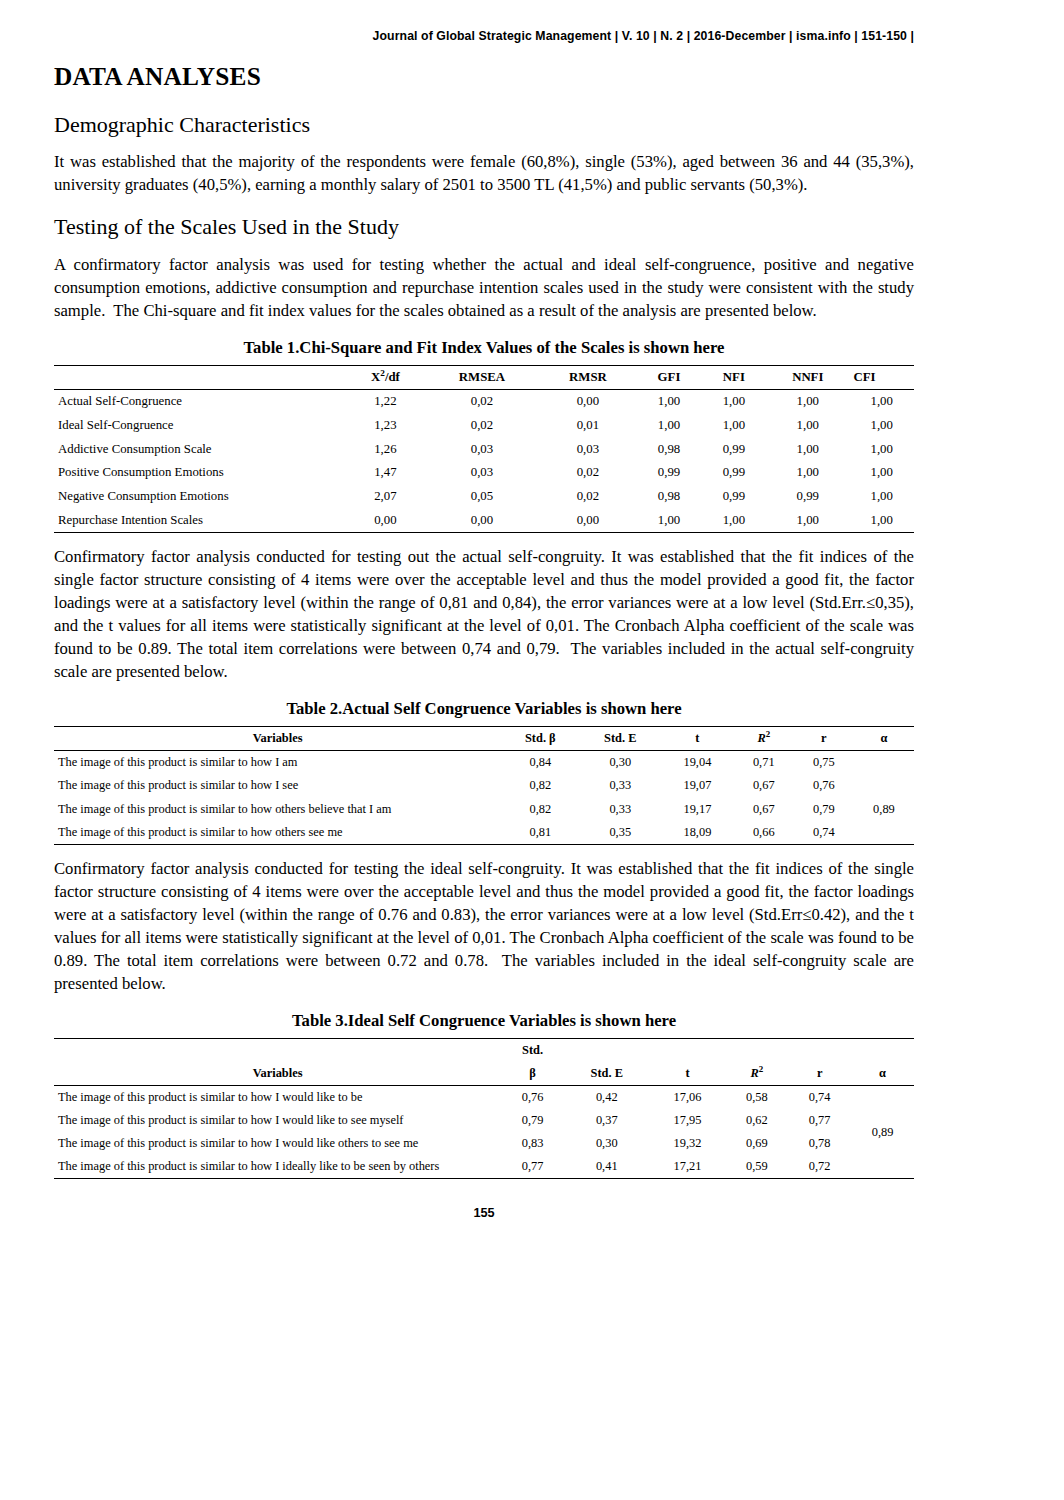Journal of Global Strategic Management | V. 10 | N. 2 | 2016-December | isma.info | 151-150 |
DATA ANALYSES
Demographic Characteristics
It was established that the majority of the respondents were female (60,8%), single (53%), aged between 36 and 44 (35,3%), university graduates (40,5%), earning a monthly salary of 2501 to 3500 TL (41,5%) and public servants (50,3%).
Testing of the Scales Used in the Study
A confirmatory factor analysis was used for testing whether the actual and ideal self-congruence, positive and negative consumption emotions, addictive consumption and repurchase intention scales used in the study were consistent with the study sample. The Chi-square and fit index values for the scales obtained as a result of the analysis are presented below.
Table 1.Chi-Square and Fit Index Values of the Scales is shown here
| | X 2 /df | RMSEA | RMSR | GFI | NFI | NNFI | CFI |
| --- | --- | --- | --- | --- | --- | --- | --- |
| Actual Self-Congruence | 1,22 | 0,02 | 0,00 | 1,00 | 1,00 | 1,00 | 1,00 |
| Ideal Self-Congruence | 1,23 | 0,02 | 0,01 | 1,00 | 1,00 | 1,00 | 1,00 |
| Addictive Consumption Scale | 1,26 | 0,03 | 0,03 | 0,98 | 0,99 | 1,00 | 1,00 |
| Positive Consumption Emotions | 1,47 | 0,03 | 0,02 | 0,99 | 0,99 | 1,00 | 1,00 |
| Negative Consumption Emotions | 2,07 | 0,05 | 0,02 | 0,98 | 0,99 | 0,99 | 1,00 |
| Repurchase Intention Scales | 0,00 | 0,00 | 0,00 | 1,00 | 1,00 | 1,00 | 1,00 |
Confirmatory factor analysis conducted for testing out the actual self-congruity. It was established that the fit indices of the single factor structure consisting of 4 items were over the acceptable level and thus the model provided a good fit, the factor loadings were at a satisfactory level (within the range of 0,81 and 0,84), the error variances were at a low level (Std.Err.≤0,35), and the t values for all items were statistically significant at the level of 0,01. The Cronbach Alpha coefficient of the scale was found to be 0.89. The total item correlations were between 0,74 and 0,79. The variables included in the actual self-congruity scale are presented below.
Table 2.Actual Self Congruence Variables is shown here
| Variables | Std. β | Std. E | t | R 2 | r | α |
| --- | --- | --- | --- | --- | --- | --- |
| The image of this product is similar to how I am | 0,84 | 0,30 | 19,04 | 0,71 | 0,75 | |
| The image of this product is similar to how I see | 0,82 | 0,33 | 19,07 | 0,67 | 0,76 | |
| The image of this product is similar to how others believe that I am | 0,82 | 0,33 | 19,17 | 0,67 | 0,79 | 0,89 |
| The image of this product is similar to how others see me | 0,81 | 0,35 | 18,09 | 0,66 | 0,74 | |
Confirmatory factor analysis conducted for testing the ideal self-congruity. It was established that the fit indices of the single factor structure consisting of 4 items were over the acceptable level and thus the model provided a good fit, the factor loadings were at a satisfactory level (within the range of 0.76 and 0.83), the error variances were at a low level (Std.Err≤0.42), and the t values for all items were statistically significant at the level of 0,01. The Cronbach Alpha coefficient of the scale was found to be 0.89. The total item correlations were between 0.72 and 0.78. The variables included in the ideal self-congruity scale are presented below.
Table 3.Ideal Self Congruence Variables is shown here
| | Std. | | | | | |
| --- | --- | --- | --- | --- | --- | --- |
| Variables | β | Std. E | t | R 2 | r | α |
| The image of this product is similar to how I would like to be | 0,76 | 0,42 | 17,06 | 0,58 | 0,74 | |
| The image of this product is similar to how I would like to see myself | 0,79 | 0,37 | 17,95 | 0,62 | 0,77 | 0,89 |
| The image of this product is similar to how I would like others to see me | 0,83 | 0,30 | 19,32 | 0,69 | 0,78 |
| The image of this product is similar to how I ideally like to be seen by others | 0,77 | 0,41 | 17,21 | 0,59 | 0,72 | |
155